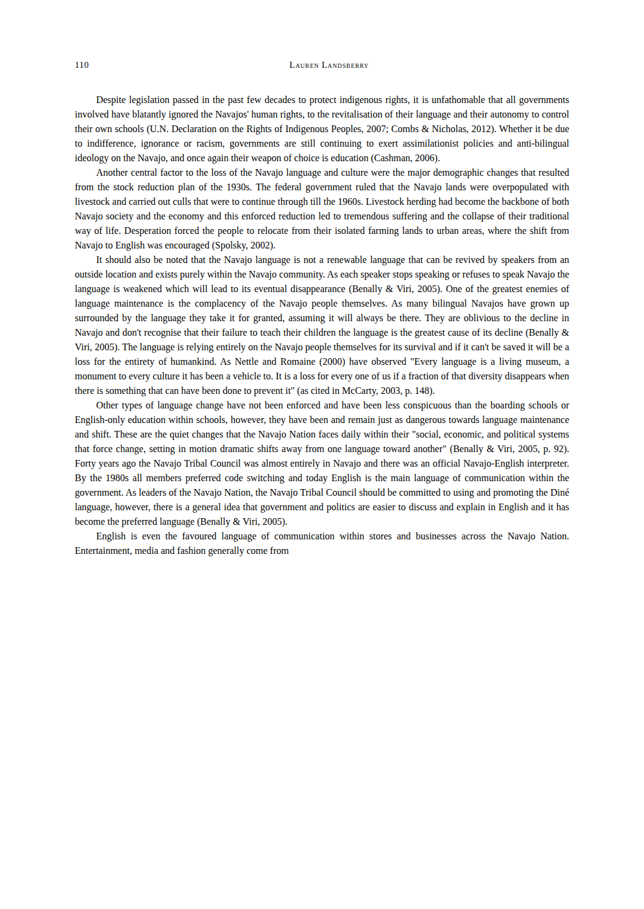110 Lauren Landsberry
Despite legislation passed in the past few decades to protect indigenous rights, it is unfathomable that all governments involved have blatantly ignored the Navajos' human rights, to the revitalisation of their language and their autonomy to control their own schools (U.N. Declaration on the Rights of Indigenous Peoples, 2007; Combs & Nicholas, 2012). Whether it be due to indifference, ignorance or racism, governments are still continuing to exert assimilationist policies and anti-bilingual ideology on the Navajo, and once again their weapon of choice is education (Cashman, 2006).
Another central factor to the loss of the Navajo language and culture were the major demographic changes that resulted from the stock reduction plan of the 1930s. The federal government ruled that the Navajo lands were overpopulated with livestock and carried out culls that were to continue through till the 1960s. Livestock herding had become the backbone of both Navajo society and the economy and this enforced reduction led to tremendous suffering and the collapse of their traditional way of life. Desperation forced the people to relocate from their isolated farming lands to urban areas, where the shift from Navajo to English was encouraged (Spolsky, 2002).
It should also be noted that the Navajo language is not a renewable language that can be revived by speakers from an outside location and exists purely within the Navajo community. As each speaker stops speaking or refuses to speak Navajo the language is weakened which will lead to its eventual disappearance (Benally & Viri, 2005). One of the greatest enemies of language maintenance is the complacency of the Navajo people themselves. As many bilingual Navajos have grown up surrounded by the language they take it for granted, assuming it will always be there. They are oblivious to the decline in Navajo and don't recognise that their failure to teach their children the language is the greatest cause of its decline (Benally & Viri, 2005). The language is relying entirely on the Navajo people themselves for its survival and if it can't be saved it will be a loss for the entirety of humankind. As Nettle and Romaine (2000) have observed "Every language is a living museum, a monument to every culture it has been a vehicle to. It is a loss for every one of us if a fraction of that diversity disappears when there is something that can have been done to prevent it" (as cited in McCarty, 2003, p. 148).
Other types of language change have not been enforced and have been less conspicuous than the boarding schools or English-only education within schools, however, they have been and remain just as dangerous towards language maintenance and shift. These are the quiet changes that the Navajo Nation faces daily within their "social, economic, and political systems that force change, setting in motion dramatic shifts away from one language toward another" (Benally & Viri, 2005, p. 92). Forty years ago the Navajo Tribal Council was almost entirely in Navajo and there was an official Navajo-English interpreter. By the 1980s all members preferred code switching and today English is the main language of communication within the government. As leaders of the Navajo Nation, the Navajo Tribal Council should be committed to using and promoting the Diné language, however, there is a general idea that government and politics are easier to discuss and explain in English and it has become the preferred language (Benally & Viri, 2005).
English is even the favoured language of communication within stores and businesses across the Navajo Nation. Entertainment, media and fashion generally come from